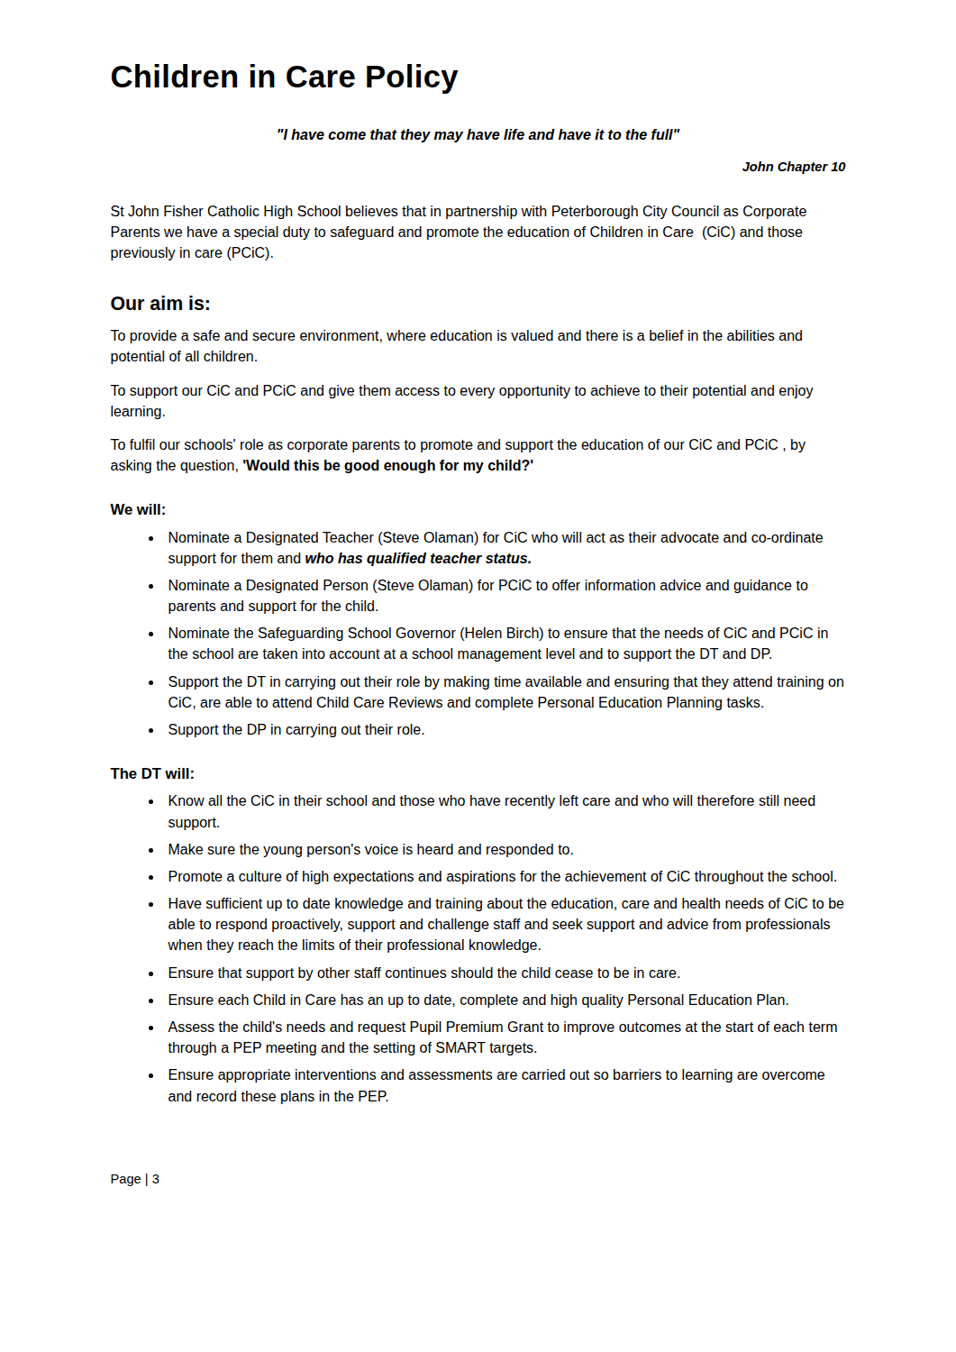Children in Care Policy
"I have come that they may have life and have it to the full"
John Chapter 10
St John Fisher Catholic High School believes that in partnership with Peterborough City Council as Corporate Parents we have a special duty to safeguard and promote the education of Children in Care (CiC) and those previously in care (PCiC).
Our aim is:
To provide a safe and secure environment, where education is valued and there is a belief in the abilities and potential of all children.
To support our CiC and PCiC and give them access to every opportunity to achieve to their potential and enjoy learning.
To fulfil our schools' role as corporate parents to promote and support the education of our CiC and PCiC , by asking the question, 'Would this be good enough for my child?'
We will:
Nominate a Designated Teacher (Steve Olaman) for CiC who will act as their advocate and co-ordinate support for them and who has qualified teacher status.
Nominate a Designated Person (Steve Olaman) for PCiC to offer information advice and guidance to parents and support for the child.
Nominate the Safeguarding School Governor (Helen Birch) to ensure that the needs of CiC and PCiC in the school are taken into account at a school management level and to support the DT and DP.
Support the DT in carrying out their role by making time available and ensuring that they attend training on CiC, are able to attend Child Care Reviews and complete Personal Education Planning tasks.
Support the DP in carrying out their role.
The DT will:
Know all the CiC in their school and those who have recently left care and who will therefore still need support.
Make sure the young person's voice is heard and responded to.
Promote a culture of high expectations and aspirations for the achievement of CiC throughout the school.
Have sufficient up to date knowledge and training about the education, care and health needs of CiC to be able to respond proactively, support and challenge staff and seek support and advice from professionals when they reach the limits of their professional knowledge.
Ensure that support by other staff continues should the child cease to be in care.
Ensure each Child in Care has an up to date, complete and high quality Personal Education Plan.
Assess the child's needs and request Pupil Premium Grant to improve outcomes at the start of each term through a PEP meeting and the setting of SMART targets.
Ensure appropriate interventions and assessments are carried out so barriers to learning are overcome and record these plans in the PEP.
Page | 3